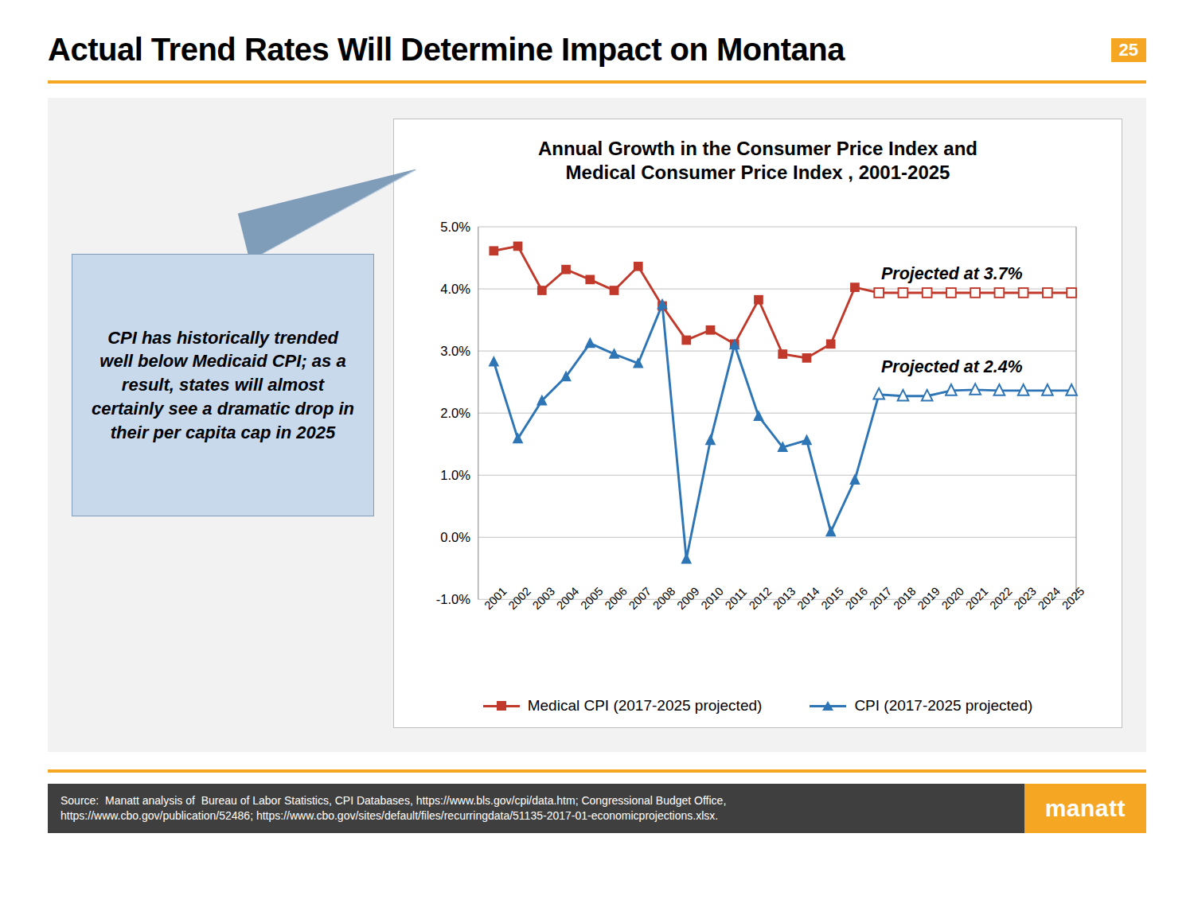Actual Trend Rates Will Determine Impact on Montana
25
CPI has historically trended well below Medicaid CPI; as a result, states will almost certainly see a dramatic drop in their per capita cap in 2025
Annual Growth in the Consumer Price Index and
Medical Consumer Price Index , 2001-2025
5.0% 4.0% 3.0% 2.0% 1.0% 0.0% -1.0% 2001 2002 2003 2004 2005 2006 2007 2008 2009 2010 2011 2012 2013 2014 2015 2016 2017 2018 2019 2020 2021 2022 2023 2024 2025 Projected at 3.7% Projected at 2.4%
Medical CPI (2017-2025 projected)
CPI (2017-2025 projected)
Source: Manatt analysis of Bureau of Labor Statistics, CPI Databases, https://www.bls.gov/cpi/data.htm; Congressional Budget Office,
https://www.cbo.gov/publication/52486; https://www.cbo.gov/sites/default/files/recurringdata/51135-2017-01-economicprojections.xlsx.
manatt